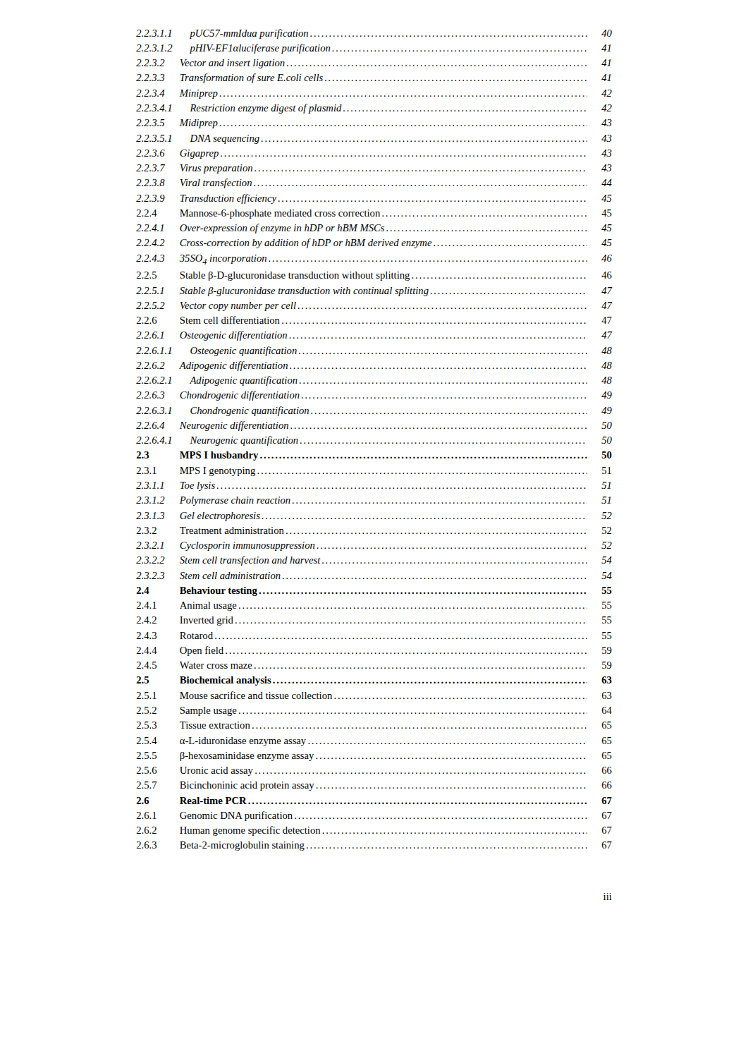2.2.3.1.1 pUC57-mmIdua purification 40
2.2.3.1.2 pHIV-EF1αluciferase purification 41
2.2.3.2 Vector and insert ligation 41
2.2.3.3 Transformation of sure E.coli cells 41
2.2.3.4 Miniprep 42
2.2.3.4.1 Restriction enzyme digest of plasmid 42
2.2.3.5 Midiprep 43
2.2.3.5.1 DNA sequencing 43
2.2.3.6 Gigaprep 43
2.2.3.7 Virus preparation 43
2.2.3.8 Viral transfection 44
2.2.3.9 Transduction efficiency 45
2.2.4 Mannose-6-phosphate mediated cross correction 45
2.2.4.1 Over-expression of enzyme in hDP or hBM MSCs 45
2.2.4.2 Cross-correction by addition of hDP or hBM derived enzyme 45
2.2.4.335SO4 incorporation 46
2.2.5 Stable β-D-glucuronidase transduction without splitting 46
2.2.5.1 Stable β-glucuronidase transduction with continual splitting 47
2.2.5.2 Vector copy number per cell 47
2.2.6 Stem cell differentiation 47
2.2.6.1 Osteogenic differentiation 47
2.2.6.1.1 Osteogenic quantification 48
2.2.6.2 Adipogenic differentiation 48
2.2.6.2.1 Adipogenic quantification 48
2.2.6.3 Chondrogenic differentiation 49
2.2.6.3.1 Chondrogenic quantification 49
2.2.6.4 Neurogenic differentiation 50
2.2.6.4.1 Neurogenic quantification 50
2.3 MPS I husbandry 50
2.3.1 MPS I genotyping 51
2.3.1.1 Toe lysis 51
2.3.1.2 Polymerase chain reaction 51
2.3.1.3 Gel electrophoresis 52
2.3.2 Treatment administration 52
2.3.2.1 Cyclosporin immunosuppression 52
2.3.2.2 Stem cell transfection and harvest 54
2.3.2.3 Stem cell administration 54
2.4 Behaviour testing 55
2.4.1 Animal usage 55
2.4.2 Inverted grid 55
2.4.3 Rotarod 55
2.4.4 Open field 59
2.4.5 Water cross maze 59
2.5 Biochemical analysis 63
2.5.1 Mouse sacrifice and tissue collection 63
2.5.2 Sample usage 64
2.5.3 Tissue extraction 65
2.5.4 α-L-iduronidase enzyme assay 65
2.5.5 β-hexosaminidase enzyme assay 65
2.5.6 Uronic acid assay 66
2.5.7 Bicinchoninic acid protein assay 66
2.6 Real-time PCR 67
2.6.1 Genomic DNA purification 67
2.6.2 Human genome specific detection 67
2.6.3 Beta-2-microglobulin staining 67
iii